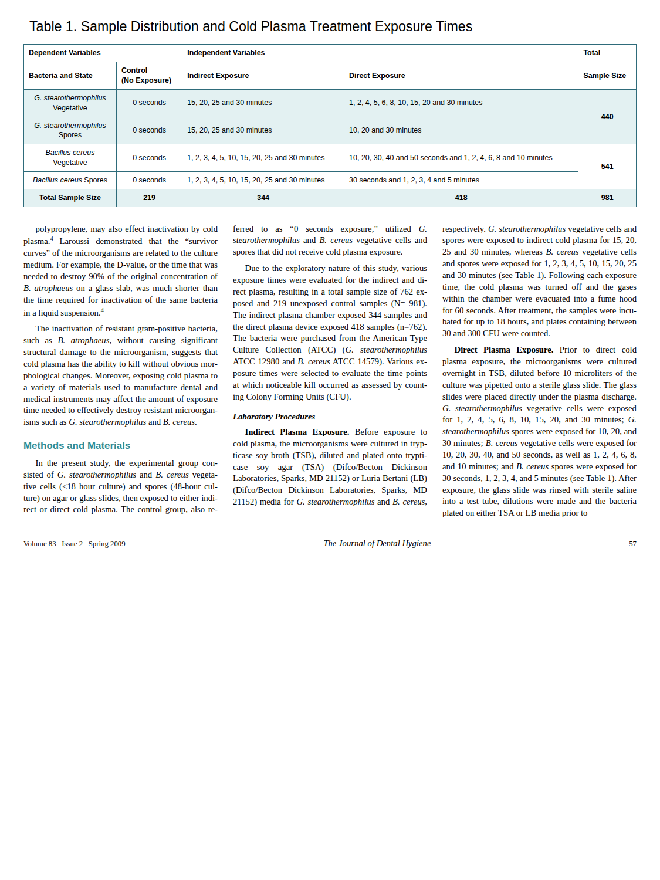Table 1. Sample Distribution and Cold Plasma Treatment Exposure Times
| Dependent Variables | Independent Variables | Total |
| --- | --- | --- |
| Bacteria and State | Control (No Exposure) | Indirect Exposure | Direct Exposure | Sample Size |
| G. stearothermophilus Vegetative | 0 seconds | 15, 20, 25 and 30 minutes | 1, 2, 4, 5, 6, 8, 10, 15, 20 and 30 minutes | 440 |
| G. stearothermophilus Spores | 0 seconds | 15, 20, 25 and 30 minutes | 10, 20 and 30 minutes |
| Bacillus cereus Vegetative | 0 seconds | 1, 2, 3, 4, 5, 10, 15, 20, 25 and 30 minutes | 10, 20, 30, 40 and 50 seconds and 1, 2, 4, 6, 8 and 10 minutes | 541 |
| Bacillus cereus Spores | 0 seconds | 1, 2, 3, 4, 5, 10, 15, 20, 25 and 30 minutes | 30 seconds and 1, 2, 3, 4 and 5 minutes |
| Total Sample Size | 219 | 344 | 418 | 981 |
polypropylene, may also effect inactivation by cold plasma.4 Laroussi demonstrated that the “survivor curves” of the microorganisms are related to the culture medium. For example, the D-value, or the time that was needed to destroy 90% of the original concentration of B. atrophaeus on a glass slab, was much shorter than the time required for inactivation of the same bacteria in a liquid suspension.4
The inactivation of resistant gram-positive bacteria, such as B. atrophaeus, without causing significant structural damage to the microorganism, suggests that cold plasma has the ability to kill without obvious morphological changes. Moreover, exposing cold plasma to a variety of materials used to manufacture dental and medical instruments may affect the amount of exposure time needed to effectively destroy resistant microorganisms such as G. stearothermophilus and B. cereus.
Methods and Materials
In the present study, the experimental group consisted of G. stearothermophilus and B. cereus vegetative cells (<18 hour culture) and spores (48-hour culture) on agar or glass slides, then exposed to either indirect or direct cold plasma. The control group, also referred to as “0 seconds exposure,” utilized G. stearothermophilus and B. cereus vegetative cells and spores that did not receive cold plasma exposure.
Due to the exploratory nature of this study, various exposure times were evaluated for the indirect and direct plasma, resulting in a total sample size of 762 exposed and 219 unexposed control samples (N= 981). The indirect plasma chamber exposed 344 samples and the direct plasma device exposed 418 samples (n=762). The bacteria were purchased from the American Type Culture Collection (ATCC) (G. stearothermophilus ATCC 12980 and B. cereus ATCC 14579). Various exposure times were selected to evaluate the time points at which noticeable kill occurred as assessed by counting Colony Forming Units (CFU).
Laboratory Procedures
Indirect Plasma Exposure. Before exposure to cold plasma, the microorganisms were cultured in trypticase soy broth (TSB), diluted and plated onto trypticase soy agar (TSA) (Difco/Becton Dickinson Laboratories, Sparks, MD 21152) or Luria Bertani (LB) (Difco/Becton Dickinson Laboratories, Sparks, MD 21152) media for G. stearothermophilus and B. cereus, respectively. G. stearothermophilus vegetative cells and spores were exposed to indirect cold plasma for 15, 20, 25 and 30 minutes, whereas B. cereus vegetative cells and spores were exposed for 1, 2, 3, 4, 5, 10, 15, 20, 25 and 30 minutes (see Table 1). Following each exposure time, the cold plasma was turned off and the gases within the chamber were evacuated into a fume hood for 60 seconds. After treatment, the samples were incubated for up to 18 hours, and plates containing between 30 and 300 CFU were counted.
Direct Plasma Exposure. Prior to direct cold plasma exposure, the microorganisms were cultured overnight in TSB, diluted before 10 microliters of the culture was pipetted onto a sterile glass slide. The glass slides were placed directly under the plasma discharge. G. stearothermophilus vegetative cells were exposed for 1, 2, 4, 5, 6, 8, 10, 15, 20, and 30 minutes; G. stearothermophilus spores were exposed for 10, 20, and 30 minutes; B. cereus vegetative cells were exposed for 10, 20, 30, 40, and 50 seconds, as well as 1, 2, 4, 6, 8, and 10 minutes; and B. cereus spores were exposed for 30 seconds, 1, 2, 3, 4, and 5 minutes (see Table 1). After exposure, the glass slide was rinsed with sterile saline into a test tube, dilutions were made and the bacteria plated on either TSA or LB media prior to
Volume 83 Issue 2 Spring 2009 The Journal of Dental Hygiene 57